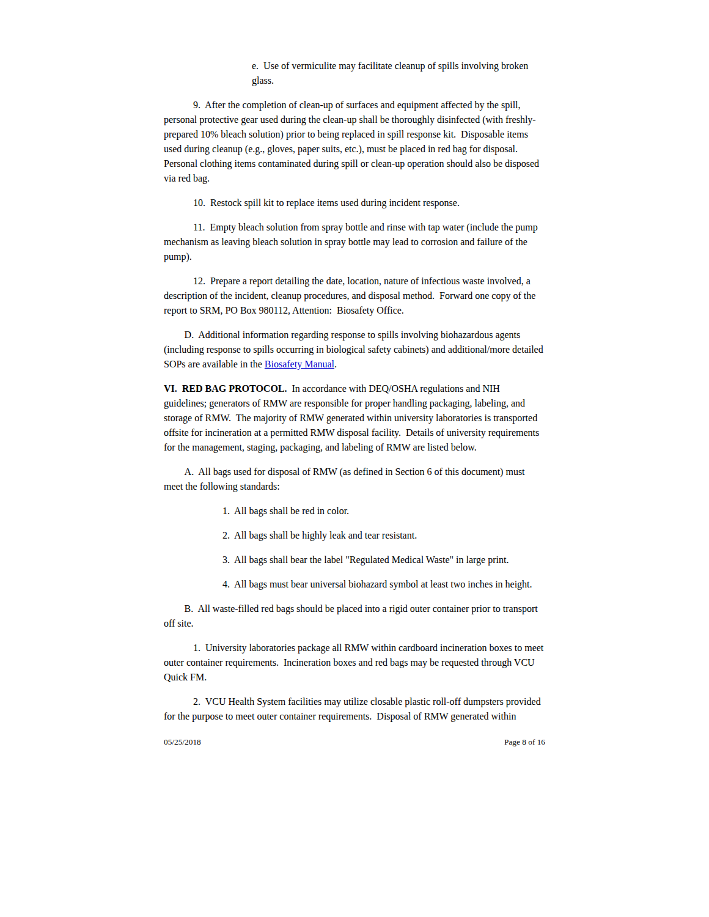e. Use of vermiculite may facilitate cleanup of spills involving broken glass.
9. After the completion of clean-up of surfaces and equipment affected by the spill, personal protective gear used during the clean-up shall be thoroughly disinfected (with freshly-prepared 10% bleach solution) prior to being replaced in spill response kit. Disposable items used during cleanup (e.g., gloves, paper suits, etc.), must be placed in red bag for disposal. Personal clothing items contaminated during spill or clean-up operation should also be disposed via red bag.
10. Restock spill kit to replace items used during incident response.
11. Empty bleach solution from spray bottle and rinse with tap water (include the pump mechanism as leaving bleach solution in spray bottle may lead to corrosion and failure of the pump).
12. Prepare a report detailing the date, location, nature of infectious waste involved, a description of the incident, cleanup procedures, and disposal method. Forward one copy of the report to SRM, PO Box 980112, Attention: Biosafety Office.
D. Additional information regarding response to spills involving biohazardous agents (including response to spills occurring in biological safety cabinets) and additional/more detailed SOPs are available in the Biosafety Manual.
VI. RED BAG PROTOCOL. In accordance with DEQ/OSHA regulations and NIH guidelines; generators of RMW are responsible for proper handling packaging, labeling, and storage of RMW. The majority of RMW generated within university laboratories is transported offsite for incineration at a permitted RMW disposal facility. Details of university requirements for the management, staging, packaging, and labeling of RMW are listed below.
A. All bags used for disposal of RMW (as defined in Section 6 of this document) must meet the following standards:
1. All bags shall be red in color.
2. All bags shall be highly leak and tear resistant.
3. All bags shall bear the label "Regulated Medical Waste" in large print.
4. All bags must bear universal biohazard symbol at least two inches in height.
B. All waste-filled red bags should be placed into a rigid outer container prior to transport off site.
1. University laboratories package all RMW within cardboard incineration boxes to meet outer container requirements. Incineration boxes and red bags may be requested through VCU Quick FM.
2. VCU Health System facilities may utilize closable plastic roll-off dumpsters provided for the purpose to meet outer container requirements. Disposal of RMW generated within
05/25/2018 Page 8 of 16